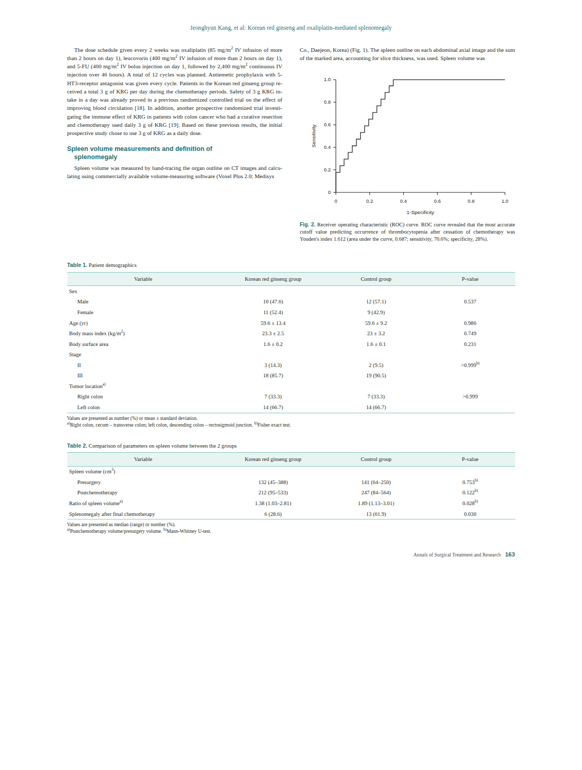Jeonghyun Kang, et al: Korean red ginseng and oxaliplatin-mediated splenomegaly
The dose schedule given every 2 weeks was oxaliplatin (85 mg/m2 IV infusion of more than 2 hours on day 1), leucovorin (400 mg/m2 IV infusion of more than 2 hours on day 1), and 5-FU (400 mg/m2 IV bolus injection on day 1, followed by 2,400 mg/m2 continuous IV injection over 46 hours). A total of 12 cycles was planned. Antiemetic prophylaxis with 5-HT3-receptor antagonist was given every cycle. Patients in the Korean red ginseng group received a total 3 g of KRG per day during the chemotherapy periods. Safety of 3 g KRG intake in a day was already proved in a previous randomized controlled trial on the effect of improving blood circulation [18]. In addition, another prospective randomized trial investigating the immune effect of KRG in patients with colon cancer who had a curative resection and chemotherapy used daily 3 g of KRG [19]. Based on these previous results, the initial prospective study chose to use 3 g of KRG as a daily dose.
Spleen volume measurements and definition of splenomegaly
Spleen volume was measured by hand-tracing the organ outline on CT images and calculating using commercially available volume-measuring software (Voxel Plus 2.0; Medisys
Co., Daejeon, Korea) (Fig. 1). The spleen outline on each abdominal axial image and the sum of the marked area, accounting for slice thickness, was used. Spleen volume was
0 0.2 0.4 0.6 0.8 1.0 0 0.2 0.4 0.6 0.8 1.0 1-Specificity Sensitivity
Fig. 2. Receiver operating characteristic (ROC) curve. ROC curve revealed that the most accurate cutoff value predicting occurrence of thrombocytopenia after cessation of chemotherapy was Youden's index 1.612 (area under the curve, 0.687; sensitivity, 70.6%; specificity, 28%).
Table 1. Patient demographics
| Variable | Korean red ginseng group | Control group | P-value |
| --- | --- | --- | --- |
| Sex | | | |
| Male | 10 (47.6) | 12 (57.1) | 0.537 |
| Female | 11 (52.4) | 9 (42.9) | |
| Age (yr) | 59.6 ± 13.4 | 59.6 ± 9.2 | 0.986 |
| Body mass index (kg/m 2 ) | 23.3 ± 2.5 | 23 ± 3.2 | 0.749 |
| Body surface area | 1.6 ± 0.2 | 1.6 ± 0.1 | 0.231 |
| Stage | | | |
| II | 3 (14.3) | 2 (9.5) | >0.999 b) |
| III | 18 (85.7) | 19 (90.5) | |
| Tumor location a) | | | |
| Right colon | 7 (33.3) | 7 (33.3) | >0.999 |
| Left colon | 14 (66.7) | 14 (66.7) | |
Values are presented as number (%) or mean ± standard deviation.
a)Right colon, cecum – transverse colon; left colon, descending colon – rectosigmoid junction. b)Fisher exact test.
Table 2. Comparison of parameters on spleen volume between the 2 groups
| Variable | Korean red ginseng group | Control group | P-value |
| --- | --- | --- | --- |
| Spleen volume (cm 3 ) | | | |
| Presurgery | 132 (45–388) | 141 (64–250) | 0.753 b) |
| Postchemotherapy | 212 (95–533) | 247 (84–564) | 0.122 b) |
| Ratio of spleen volume a) | 1.38 (1.03–2.81) | 1.89 (1.13–3.01) | 0.028 b) |
| Splenomegaly after final chemotherapy | 6 (28.6) | 13 (61.9) | 0.030 |
Values are presented as median (range) or number (%).
a)Postchemotherapy volume/presurgery volume. b)Mann-Whitney U-test.
Annals of Surgical Treatment and Research 163